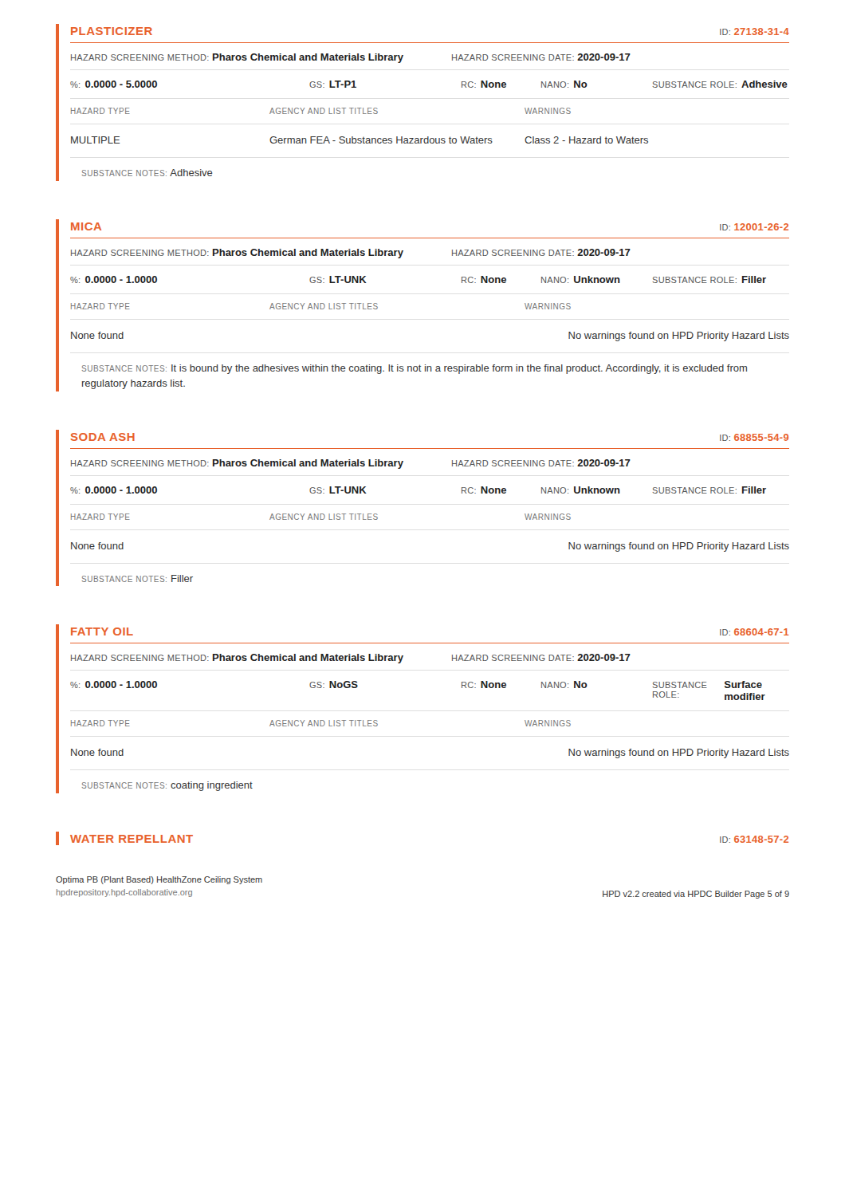PLASTICIZER
ID: 27138-31-4
HAZARD SCREENING METHOD: Pharos Chemical and Materials Library
HAZARD SCREENING DATE: 2020-09-17
%: 0.0000 - 5.0000
GS: LT-P1
RC: None
NANO: No
SUBSTANCE ROLE: Adhesive
| HAZARD TYPE | AGENCY AND LIST TITLES | WARNINGS |
| --- | --- | --- |
| MULTIPLE | German FEA - Substances Hazardous to Waters | Class 2 - Hazard to Waters |
SUBSTANCE NOTES: Adhesive
MICA
ID: 12001-26-2
HAZARD SCREENING METHOD: Pharos Chemical and Materials Library
HAZARD SCREENING DATE: 2020-09-17
%: 0.0000 - 1.0000
GS: LT-UNK
RC: None
NANO: Unknown
SUBSTANCE ROLE: Filler
| HAZARD TYPE | AGENCY AND LIST TITLES | WARNINGS |
| --- | --- | --- |
| None found | | No warnings found on HPD Priority Hazard Lists |
SUBSTANCE NOTES: It is bound by the adhesives within the coating. It is not in a respirable form in the final product. Accordingly, it is excluded from regulatory hazards list.
SODA ASH
ID: 68855-54-9
HAZARD SCREENING METHOD: Pharos Chemical and Materials Library
HAZARD SCREENING DATE: 2020-09-17
%: 0.0000 - 1.0000
GS: LT-UNK
RC: None
NANO: Unknown
SUBSTANCE ROLE: Filler
| HAZARD TYPE | AGENCY AND LIST TITLES | WARNINGS |
| --- | --- | --- |
| None found | | No warnings found on HPD Priority Hazard Lists |
SUBSTANCE NOTES: Filler
FATTY OIL
ID: 68604-67-1
HAZARD SCREENING METHOD: Pharos Chemical and Materials Library
HAZARD SCREENING DATE: 2020-09-17
%: 0.0000 - 1.0000
GS: NoGS
RC: None
NANO: No
SUBSTANCE ROLE: Surface modifier
| HAZARD TYPE | AGENCY AND LIST TITLES | WARNINGS |
| --- | --- | --- |
| None found | | No warnings found on HPD Priority Hazard Lists |
SUBSTANCE NOTES: coating ingredient
WATER REPELLANT
ID: 63148-57-2
Optima PB (Plant Based) HealthZone Ceiling System
hpdrepository.hpd-collaborative.org
HPD v2.2 created via HPDC Builder Page 5 of 9